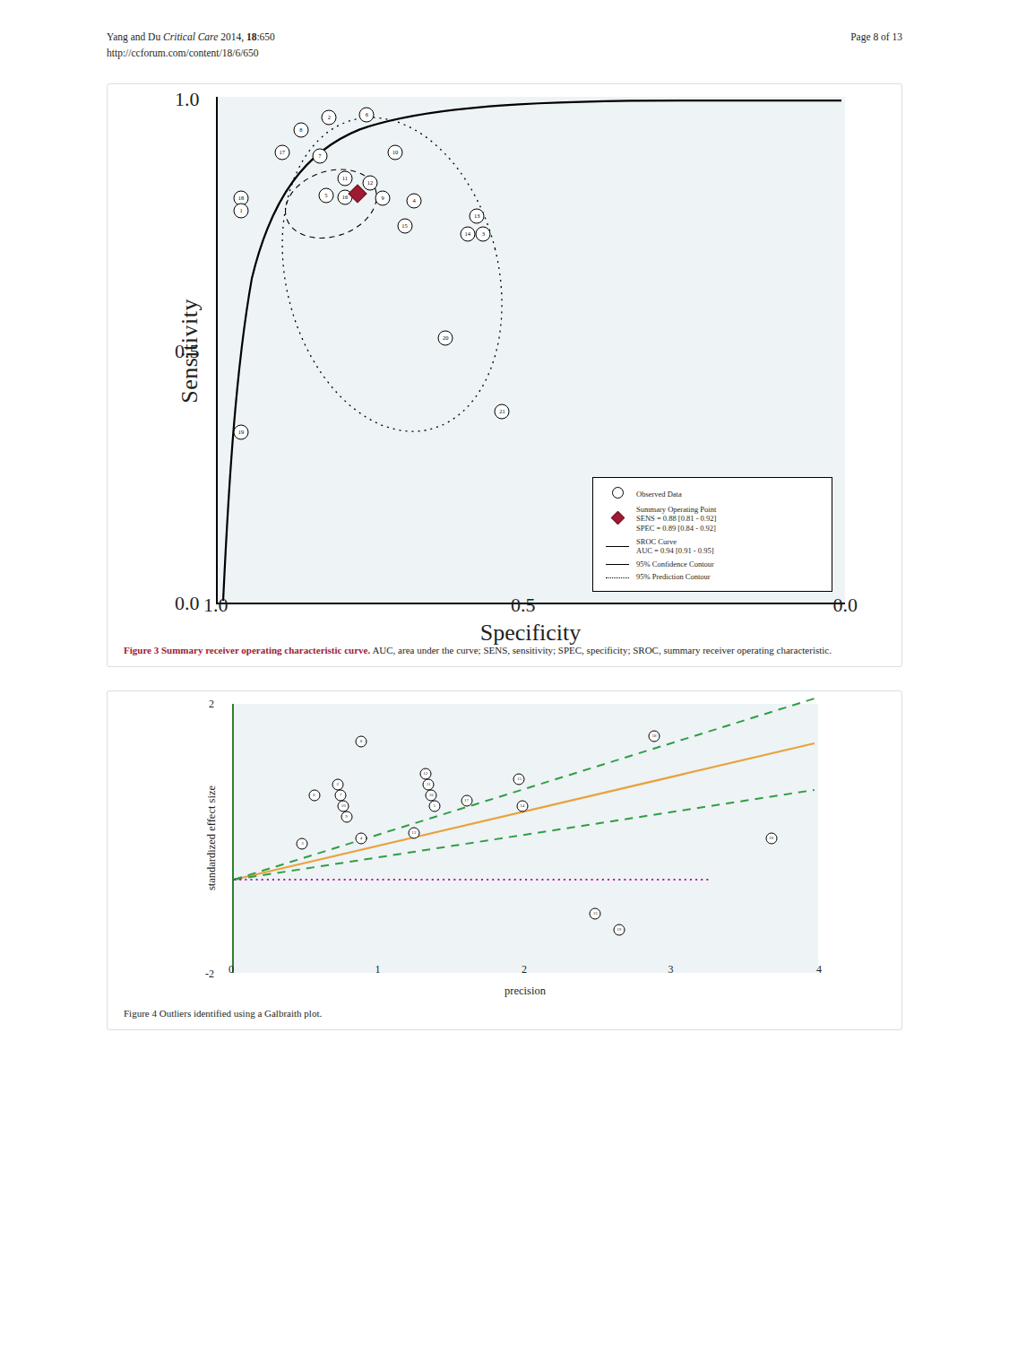Yang and Du Critical Care 2014, 18:650
http://ccforum.com/content/18/6/650
Page 8 of 13
Sensitivity
1.0
0.5
0.0
2
6
8
17
7
10
11
12
5
16
9
4
18
1
15
13
14
3
20
21
19
| | Observed Data |
| | Summary Operating Point SENS = 0.88 [0.81 - 0.92] SPEC = 0.89 [0.84 - 0.92] |
| | SROC Curve AUC = 0.94 [0.91 - 0.95] |
| | 95% Confidence Contour |
| | 95% Prediction Contour |
1.0
0.5
0.0
Specificity
Figure 3 Summary receiver operating characteristic curve. AUC, area under the curve; SENS, sensitivity; SPEC, specificity; SROC, summary receiver operating characteristic.
standardized effect size
2
-2
8
18
12
11
16
5
17
15
14
6
2
7
10
9
3
4
13
20
21
19
0
1
2
3
4
precision
Figure 4 Outliers identified using a Galbraith plot.